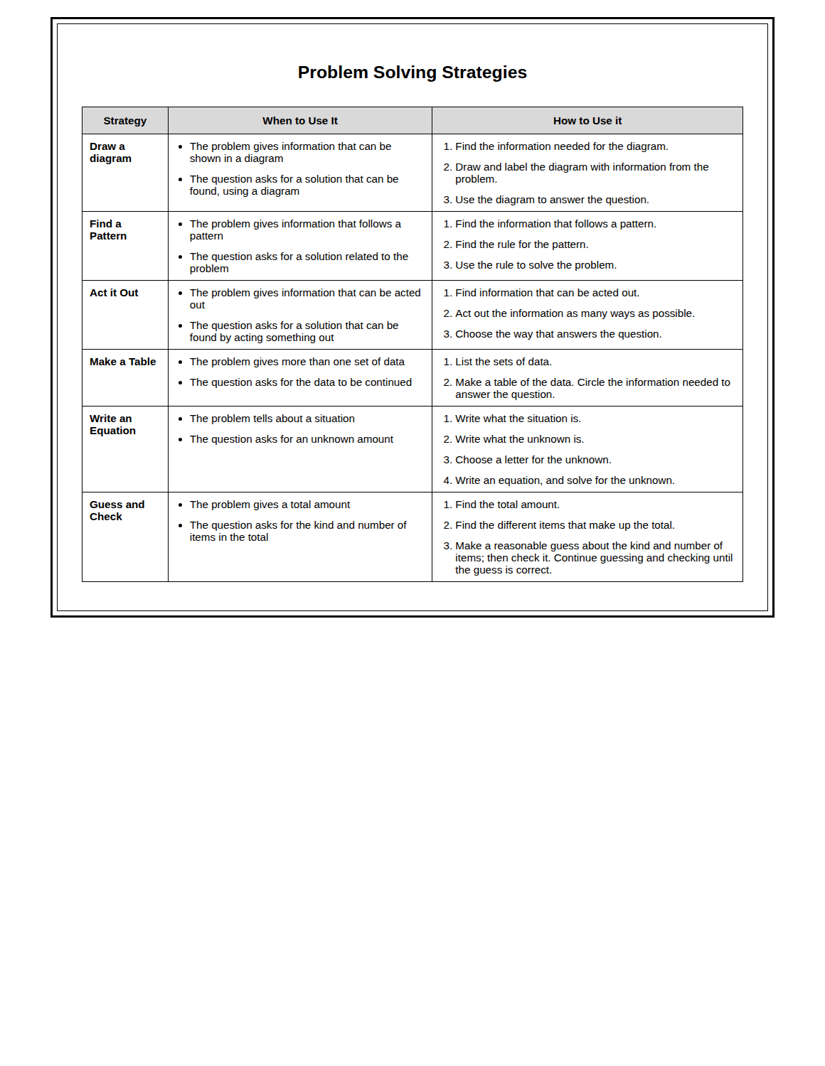Problem Solving Strategies
| Strategy | When to Use It | How to Use it |
| --- | --- | --- |
| Draw a diagram | The problem gives information that can be shown in a diagram The question asks for a solution that can be found, using a diagram | Find the information needed for the diagram. Draw and label the diagram with information from the problem. Use the diagram to answer the question. |
| Find a Pattern | The problem gives information that follows a pattern The question asks for a solution related to the problem | Find the information that follows a pattern. Find the rule for the pattern. Use the rule to solve the problem. |
| Act it Out | The problem gives information that can be acted out The question asks for a solution that can be found by acting something out | Find information that can be acted out. Act out the information as many ways as possible. Choose the way that answers the question. |
| Make a Table | The problem gives more than one set of data The question asks for the data to be continued | List the sets of data. Make a table of the data. Circle the information needed to answer the question. |
| Write an Equation | The problem tells about a situation The question asks for an unknown amount | Write what the situation is. Write what the unknown is. Choose a letter for the unknown. Write an equation, and solve for the unknown. |
| Guess and Check | The problem gives a total amount The question asks for the kind and number of items in the total | Find the total amount. Find the different items that make up the total. Make a reasonable guess about the kind and number of items; then check it. Continue guessing and checking until the guess is correct. |